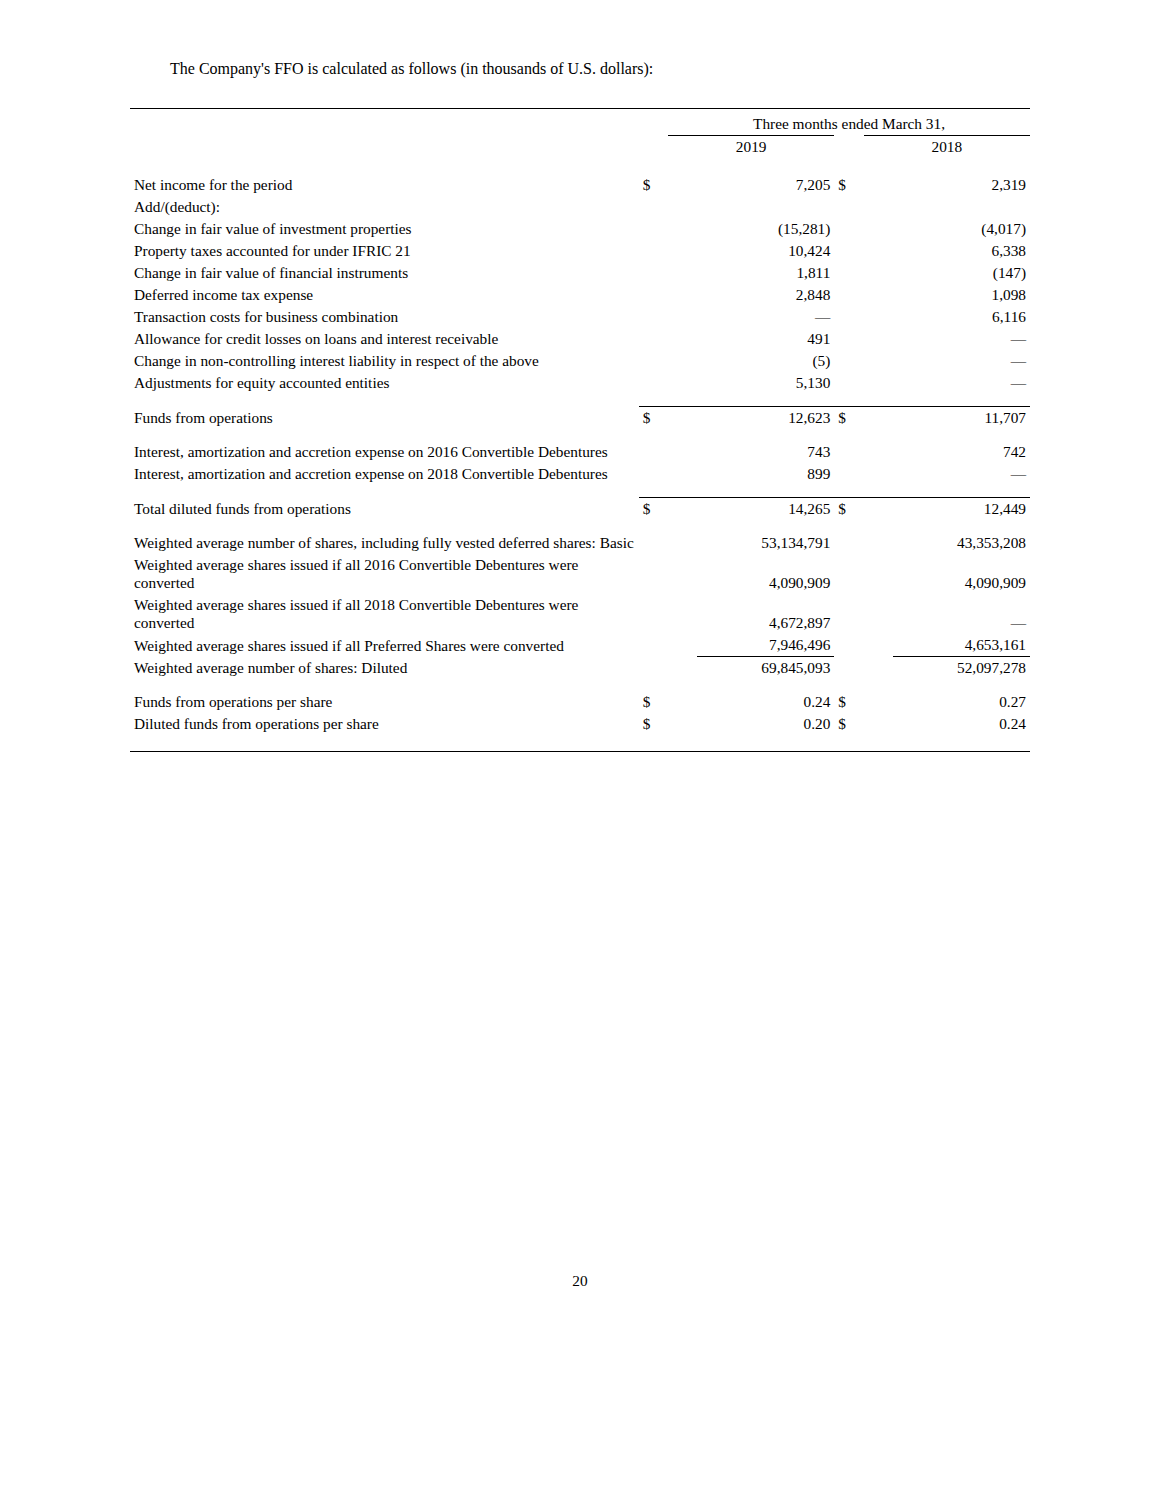The Company's FFO is calculated as follows (in thousands of U.S. dollars):
| | | Three months ended March 31, |
| | | 2019 | | 2018 |
| Net income for the period | $ | | 7,205 | $ | | 2,319 |
| Add/(deduct): | | | | | | |
| Change in fair value of investment properties | | | (15,281) | | | (4,017) |
| Property taxes accounted for under IFRIC 21 | | | 10,424 | | | 6,338 |
| Change in fair value of financial instruments | | | 1,811 | | | (147) |
| Deferred income tax expense | | | 2,848 | | | 1,098 |
| Transaction costs for business combination | | | — | | | 6,116 |
| Allowance for credit losses on loans and interest receivable | | | 491 | | | — |
| Change in non-controlling interest liability in respect of the above | | | (5) | | | — |
| Adjustments for equity accounted entities | | | 5,130 | | | — |
| Funds from operations | $ | | 12,623 | $ | | 11,707 |
| Interest, amortization and accretion expense on 2016 Convertible Debentures | | | 743 | | | 742 |
| Interest, amortization and accretion expense on 2018 Convertible Debentures | | | 899 | | | — |
| Total diluted funds from operations | $ | | 14,265 | $ | | 12,449 |
| Weighted average number of shares, including fully vested deferred shares: Basic | | | 53,134,791 | | | 43,353,208 |
| Weighted average shares issued if all 2016 Convertible Debentures were converted | | | 4,090,909 | | | 4,090,909 |
| Weighted average shares issued if all 2018 Convertible Debentures were converted | | | 4,672,897 | | | — |
| Weighted average shares issued if all Preferred Shares were converted | | | 7,946,496 | | | 4,653,161 |
| Weighted average number of shares: Diluted | | | 69,845,093 | | | 52,097,278 |
| Funds from operations per share | $ | | 0.24 | $ | | 0.27 |
| Diluted funds from operations per share | $ | | 0.20 | $ | | 0.24 |
20